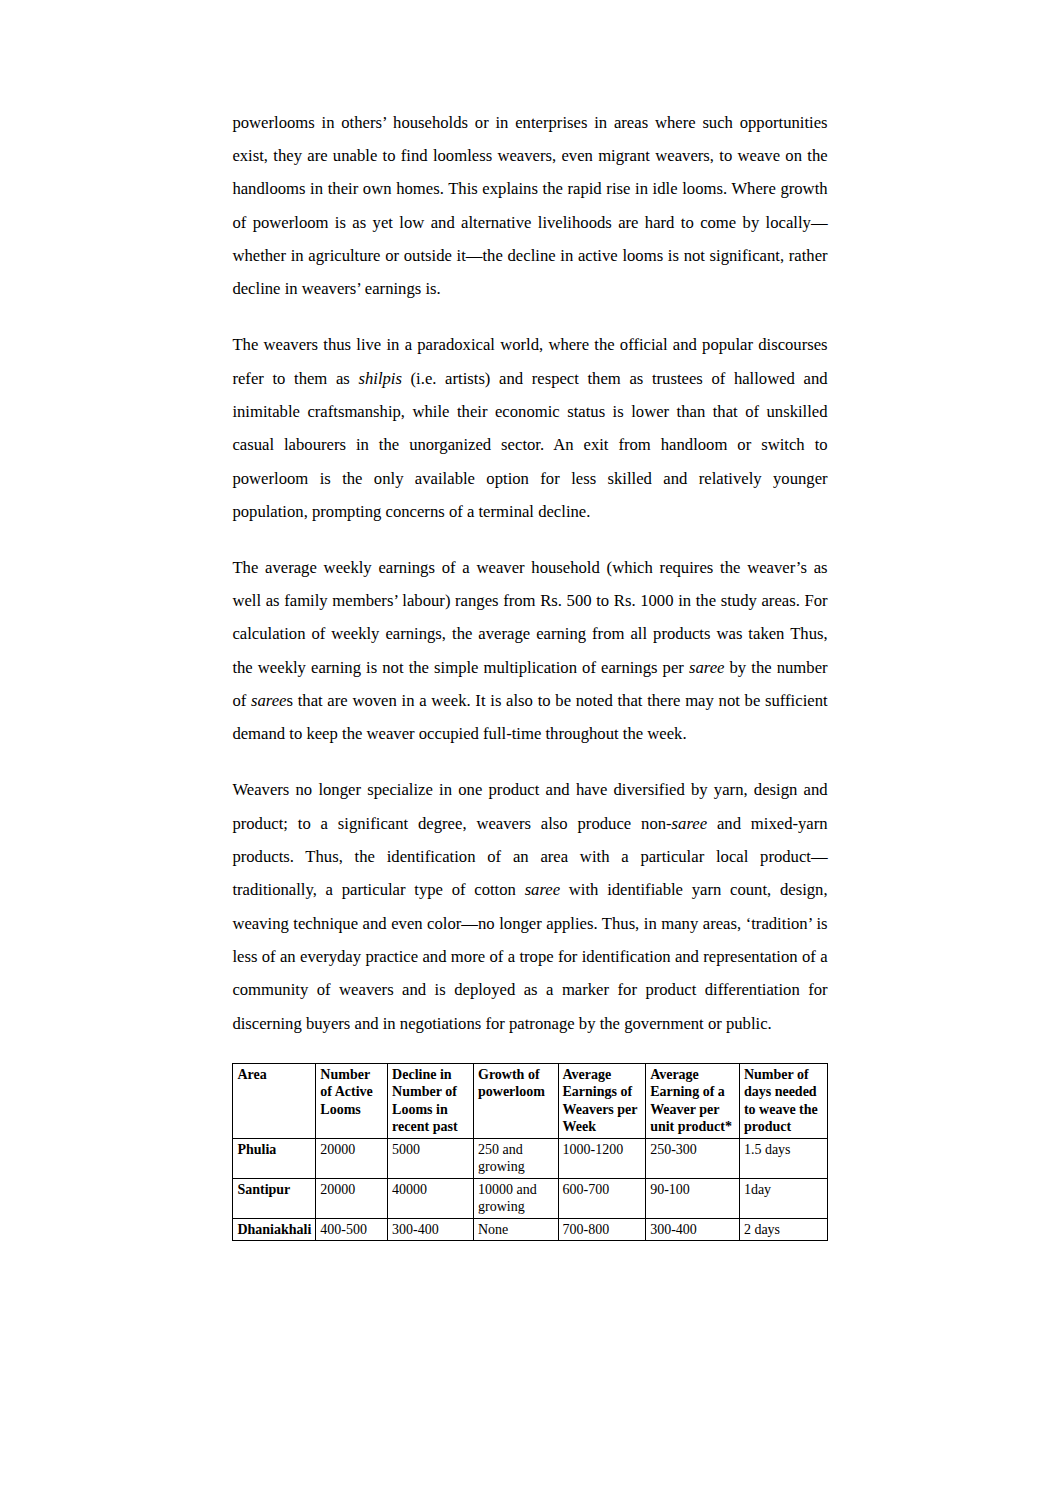powerlooms in others’ households or in enterprises in areas where such opportunities exist, they are unable to find loomless weavers, even migrant weavers, to weave on the handlooms in their own homes. This explains the rapid rise in idle looms. Where growth of powerloom is as yet low and alternative livelihoods are hard to come by locally—whether in agriculture or outside it—the decline in active looms is not significant, rather decline in weavers’ earnings is.
The weavers thus live in a paradoxical world, where the official and popular discourses refer to them as shilpis (i.e. artists) and respect them as trustees of hallowed and inimitable craftsmanship, while their economic status is lower than that of unskilled casual labourers in the unorganized sector. An exit from handloom or switch to powerloom is the only available option for less skilled and relatively younger population, prompting concerns of a terminal decline.
The average weekly earnings of a weaver household (which requires the weaver’s as well as family members’ labour) ranges from Rs. 500 to Rs. 1000 in the study areas. For calculation of weekly earnings, the average earning from all products was taken Thus, the weekly earning is not the simple multiplication of earnings per saree by the number of sarees that are woven in a week. It is also to be noted that there may not be sufficient demand to keep the weaver occupied full-time throughout the week.
Weavers no longer specialize in one product and have diversified by yarn, design and product; to a significant degree, weavers also produce non-saree and mixed-yarn products. Thus, the identification of an area with a particular local product—traditionally, a particular type of cotton saree with identifiable yarn count, design, weaving technique and even color—no longer applies. Thus, in many areas, ‘tradition’ is less of an everyday practice and more of a trope for identification and representation of a community of weavers and is deployed as a marker for product differentiation for discerning buyers and in negotiations for patronage by the government or public.
| Area | Number of Active Looms | Decline in Number of Looms in recent past | Growth of powerloom | Average Earnings of Weavers per Week | Average Earning of a Weaver per unit product* | Number of days needed to weave the product |
| --- | --- | --- | --- | --- | --- | --- |
| Phulia | 20000 | 5000 | 250 and growing | 1000-1200 | 250-300 | 1.5 days |
| Santipur | 20000 | 40000 | 10000 and growing | 600-700 | 90-100 | 1day |
| Dhaniakhali | 400-500 | 300-400 | None | 700-800 | 300-400 | 2 days |